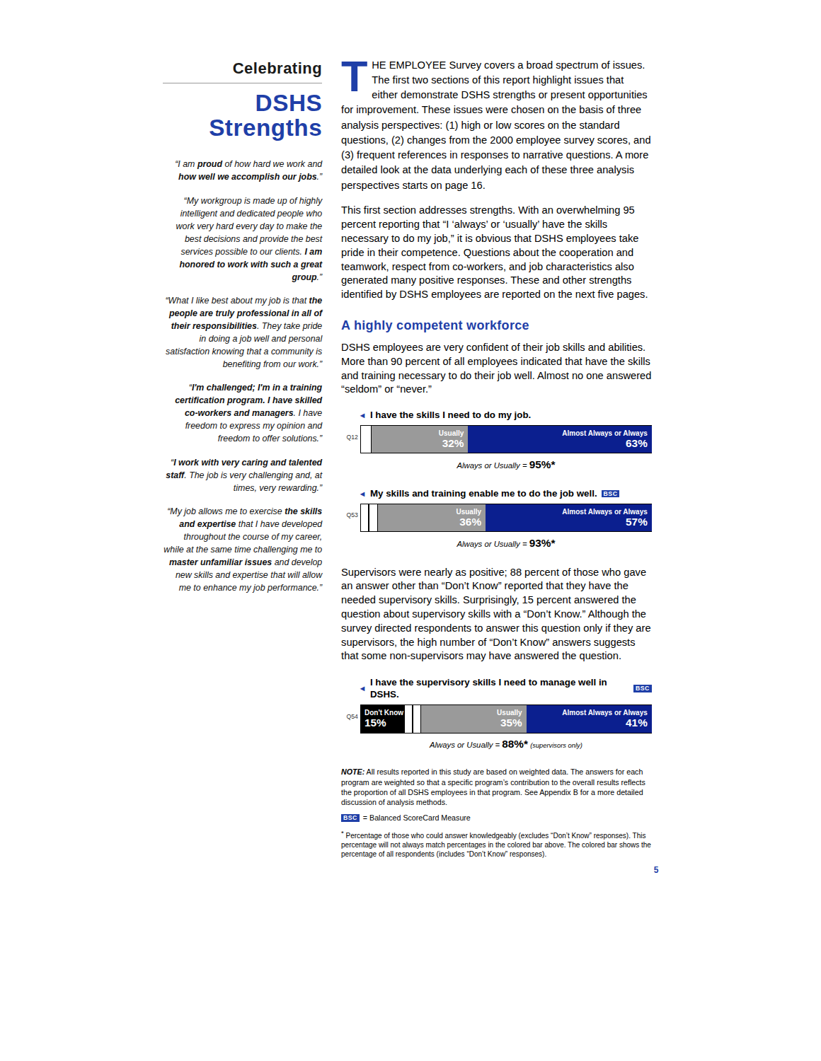Celebrating
DSHS
Strengths
“I am proud of how hard we work and how well we accomplish our jobs.”
“My workgroup is made up of highly intelligent and dedicated people who work very hard every day to make the best decisions and provide the best services possible to our clients. I am honored to work with such a great group.”
“What I like best about my job is that the people are truly professional in all of their responsibilities. They take pride in doing a job well and personal satisfaction knowing that a community is benefiting from our work.”
“I'm challenged; I'm in a training certification program. I have skilled co-workers and managers. I have freedom to express my opinion and freedom to offer solutions.”
“I work with very caring and talented staff. The job is very challenging and, at times, very rewarding.”
“My job allows me to exercise the skills and expertise that I have developed throughout the course of my career, while at the same time challenging me to master unfamiliar issues and develop new skills and expertise that will allow me to enhance my job performance.”
T HE EMPLOYEE Survey covers a broad spectrum of issues. The first two sections of this report highlight issues that either demonstrate DSHS strengths or present opportunities for improvement. These issues were chosen on the basis of three analysis perspectives: (1) high or low scores on the standard questions, (2) changes from the 2000 employee survey scores, and (3) frequent references in responses to narrative questions. A more detailed look at the data underlying each of these three analysis perspectives starts on page 16.
This first section addresses strengths. With an overwhelming 95 percent reporting that “I ‘always’ or ‘usually’ have the skills necessary to do my job,” it is obvious that DSHS employees take pride in their competence. Questions about the cooperation and teamwork, respect from co-workers, and job characteristics also generated many positive responses. These and other strengths identified by DSHS employees are reported on the next five pages.
A highly competent workforce
DSHS employees are very confident of their job skills and abilities. More than 90 percent of all employees indicated that have the skills and training necessary to do their job well. Almost no one answered “seldom” or “never.”
◂ I have the skills I need to do my job.
Q12
Usually 32%
Almost Always or Always 63%
Always or Usually = 95%*
◂ My skills and training enable me to do the job well. BSC
Q53
Usually 36%
Almost Always or Always 57%
Always or Usually = 93%*
Supervisors were nearly as positive; 88 percent of those who gave an answer other than “Don’t Know” reported that they have the needed supervisory skills. Surprisingly, 15 percent answered the question about supervisory skills with a “Don’t Know.” Although the survey directed respondents to answer this question only if they are supervisors, the high number of “Don’t Know” answers suggests that some non-supervisors may have answered the question.
◂ I have the supervisory skills I need to manage well in DSHS. BSC
Q54
Don't Know 15%
Usually 35%
Almost Always or Always 41%
Always or Usually = 88%* (supervisors only)
NOTE: All results reported in this study are based on weighted data. The answers for each program are weighted so that a specific program’s contribution to the overall results reflects the proportion of all DSHS employees in that program. See Appendix B for a more detailed discussion of analysis methods.
BSC = Balanced ScoreCard Measure
* Percentage of those who could answer knowledgeably (excludes “Don’t Know” responses). This percentage will not always match percentages in the colored bar above. The colored bar shows the percentage of all respondents (includes “Don’t Know” responses).
5